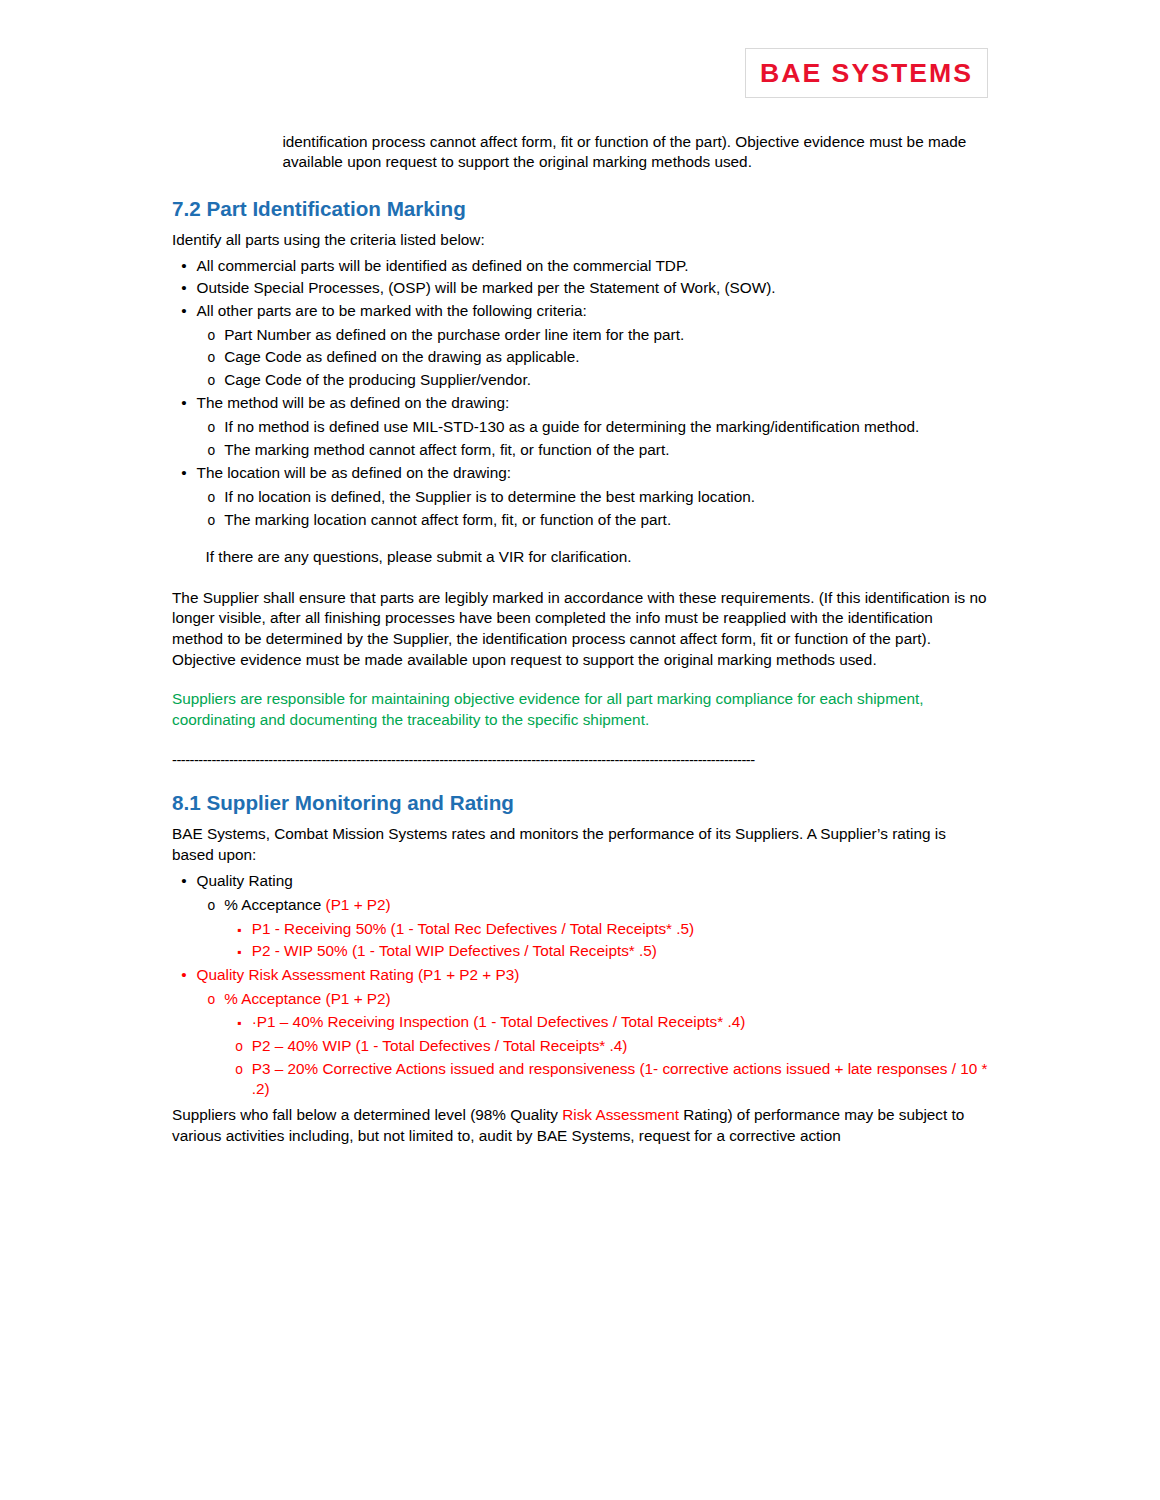BAE SYSTEMS
identification process cannot affect form, fit or function of the part). Objective evidence must be made available upon request to support the original marking methods used.
7.2 Part Identification Marking
Identify all parts using the criteria listed below:
All commercial parts will be identified as defined on the commercial TDP.
Outside Special Processes, (OSP) will be marked per the Statement of Work, (SOW).
All other parts are to be marked with the following criteria:
Part Number as defined on the purchase order line item for the part.
Cage Code as defined on the drawing as applicable.
Cage Code of the producing Supplier/vendor.
The method will be as defined on the drawing:
If no method is defined use MIL-STD-130 as a guide for determining the marking/identification method.
The marking method cannot affect form, fit, or function of the part.
The location will be as defined on the drawing:
If no location is defined, the Supplier is to determine the best marking location.
The marking location cannot affect form, fit, or function of the part.
If there are any questions, please submit a VIR for clarification.
The Supplier shall ensure that parts are legibly marked in accordance with these requirements. (If this identification is no longer visible, after all finishing processes have been completed the info must be reapplied with the identification method to be determined by the Supplier, the identification process cannot affect form, fit or function of the part). Objective evidence must be made available upon request to support the original marking methods used.
Suppliers are responsible for maintaining objective evidence for all part marking compliance for each shipment, coordinating and documenting the traceability to the specific shipment.
-------------------------------------------------------------------------------------------------------------------------------------
8.1 Supplier Monitoring and Rating
BAE Systems, Combat Mission Systems rates and monitors the performance of its Suppliers. A Supplier’s rating is based upon:
Quality Rating
% Acceptance (P1 + P2)
P1 - Receiving 50% (1 - Total Rec Defectives / Total Receipts* .5)
P2 - WIP 50% (1 - Total WIP Defectives / Total Receipts* .5)
Quality Risk Assessment Rating (P1 + P2 + P3)
% Acceptance (P1 + P2)
·P1 – 40% Receiving Inspection (1 - Total Defectives / Total Receipts* .4)
P2 – 40% WIP (1 - Total Defectives / Total Receipts* .4)
P3 – 20% Corrective Actions issued and responsiveness (1- corrective actions issued + late responses / 10 * .2)
Suppliers who fall below a determined level (98% Quality Risk Assessment Rating) of performance may be subject to various activities including, but not limited to, audit by BAE Systems, request for a corrective action